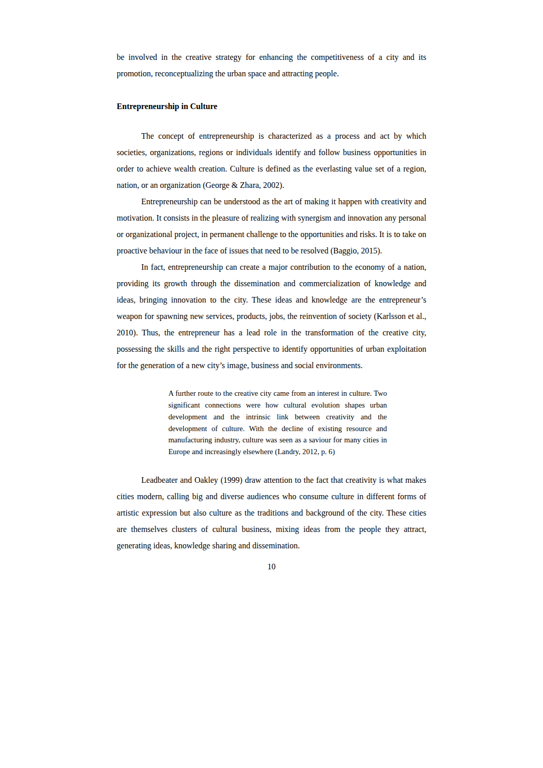be involved in the creative strategy for enhancing the competitiveness of a city and its promotion, reconceptualizing the urban space and attracting people.
Entrepreneurship in Culture
The concept of entrepreneurship is characterized as a process and act by which societies, organizations, regions or individuals identify and follow business opportunities in order to achieve wealth creation. Culture is defined as the everlasting value set of a region, nation, or an organization (George & Zhara, 2002).
Entrepreneurship can be understood as the art of making it happen with creativity and motivation. It consists in the pleasure of realizing with synergism and innovation any personal or organizational project, in permanent challenge to the opportunities and risks. It is to take on proactive behaviour in the face of issues that need to be resolved (Baggio, 2015).
In fact, entrepreneurship can create a major contribution to the economy of a nation, providing its growth through the dissemination and commercialization of knowledge and ideas, bringing innovation to the city. These ideas and knowledge are the entrepreneur’s weapon for spawning new services, products, jobs, the reinvention of society (Karlsson et al., 2010). Thus, the entrepreneur has a lead role in the transformation of the creative city, possessing the skills and the right perspective to identify opportunities of urban exploitation for the generation of a new city’s image, business and social environments.
A further route to the creative city came from an interest in culture. Two significant connections were how cultural evolution shapes urban development and the intrinsic link between creativity and the development of culture. With the decline of existing resource and manufacturing industry, culture was seen as a saviour for many cities in Europe and increasingly elsewhere (Landry, 2012, p. 6)
Leadbeater and Oakley (1999) draw attention to the fact that creativity is what makes cities modern, calling big and diverse audiences who consume culture in different forms of artistic expression but also culture as the traditions and background of the city. These cities are themselves clusters of cultural business, mixing ideas from the people they attract, generating ideas, knowledge sharing and dissemination.
10